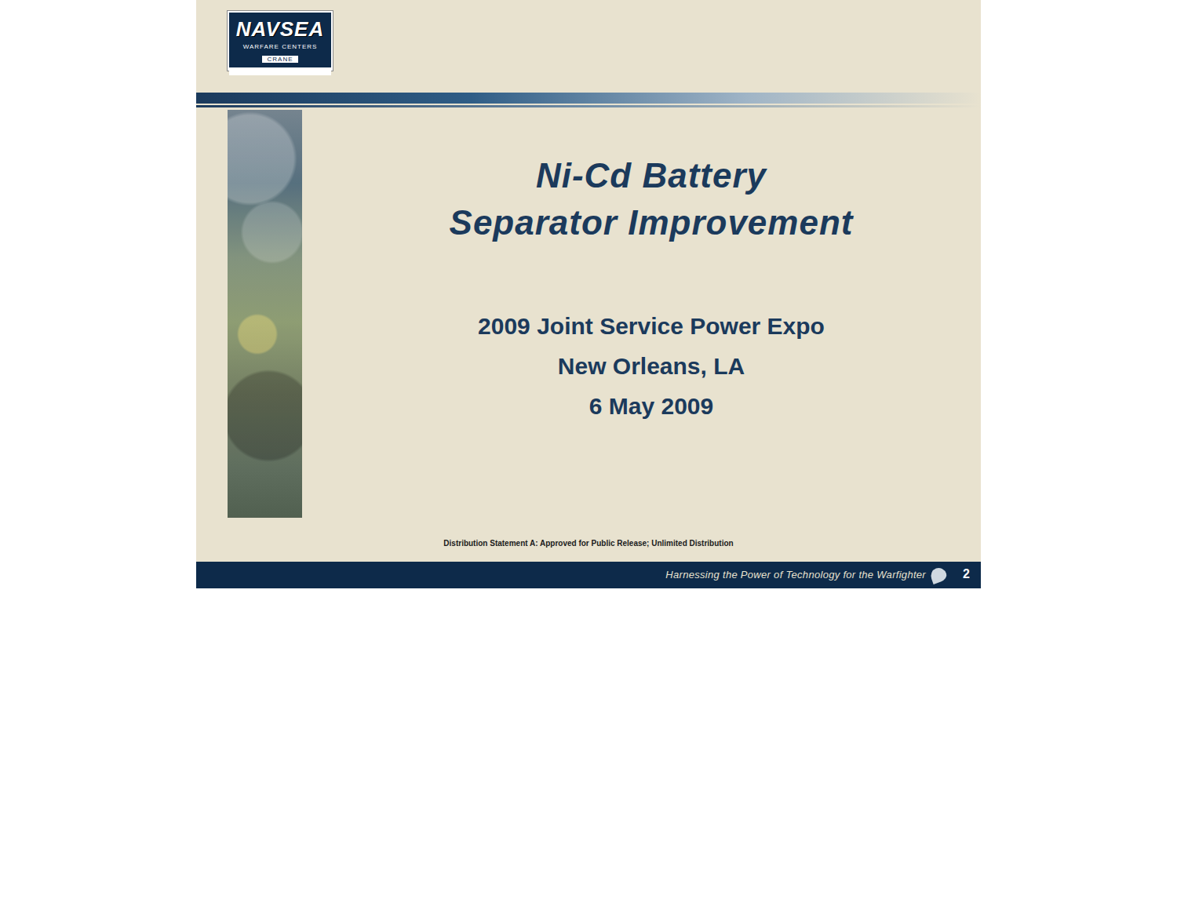NAVSEA
WARFARE CENTERS
CRANE
Ni-Cd Battery
Separator Improvement
2009 Joint Service Power Expo
New Orleans, LA
6 May 2009
Distribution Statement A: Approved for Public Release; Unlimited Distribution
Harnessing the Power of Technology for the Warfighter 2